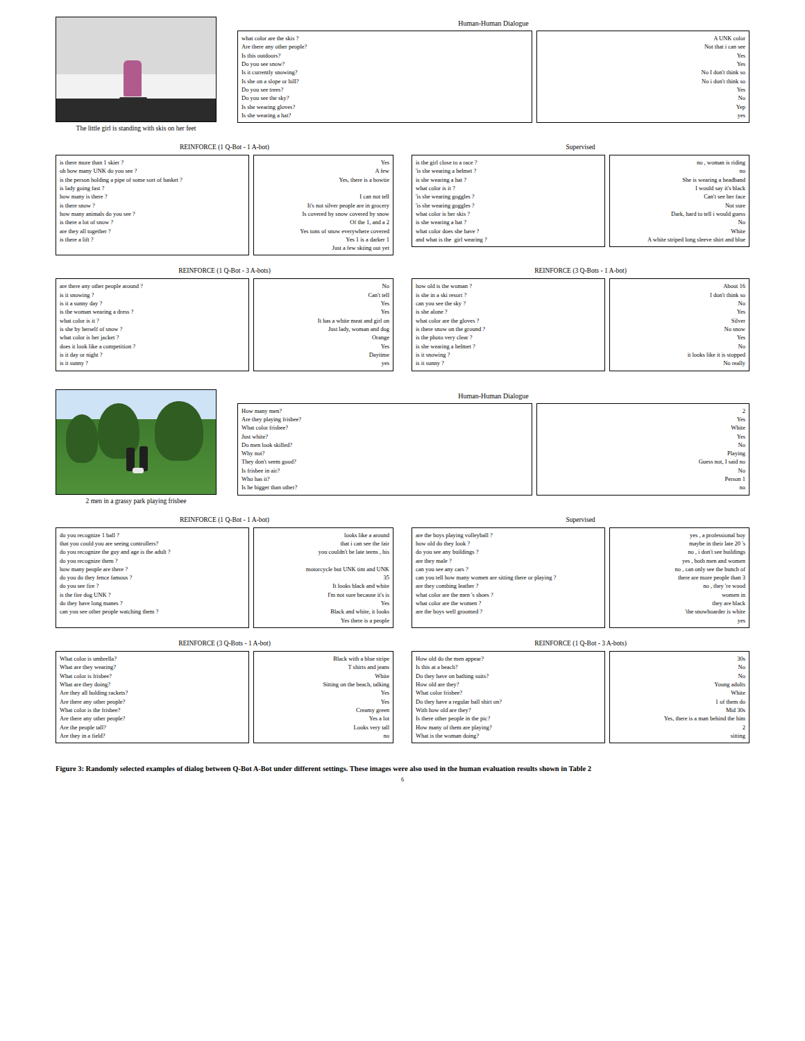The little girl is standing with skis on her feet
Human-Human Dialogue
what color are the skis ?
Are there any other people?
Is this outdoors?
Do you see snow?
Is it currently snowing?
Is she on a slope or hill?
Do you see trees?
Do you see the sky?
Is she wearing gloves?
Is she wearing a hat?
A UNK color
Not that i can see
Yes
Yes
No I don't think so
No i don't think so
Yes
No
Yep
yes
Row: REINFORCE (1 Q-Bot - 1 A-bot) | Supervised
REINFORCE (1 Q-Bot - 1 A-bot)
is there more than 1 skier ?
oh how many UNK do you see ?
is the person holding a pipe of some sort of basket ?
is lady going fast ?
how many is there ?
is there snow ?
how many animals do you see ?
is there a lot of snow ?
are they all together ?
is there a lift ?
Yes
A few
Yes, there is a bowtie
I can not tell
It's not silver people are in grocery
Is covered by snow covered by snow
Of the 1, and a 2
Yes tons of snow everywhere covered
Yes 1 is a darker 1
Just a few skiing out yet
Supervised
is the girl close to a race ?
'is she wearing a helmet ?
is she wearing a hat ?
what color is it ?
'is she wearing goggles ?
'is she wearing goggles ?
what color is her skis ?
is she wearing a hat ?
what color does she have ?
and what is the girl wearing ?
no , woman is riding
no
She is wearing a headband
I would say it's black
Can't see her face
Not sure
Dark, hard to tell i would guess
No
White
A white striped long sleeve shirt and blue
Row: REINFORCE (1 Q-Bot - 3 A-bots) | REINFORCE (3 Q-Bots - 1 A-bot)
REINFORCE (1 Q-Bot - 3 A-bots)
are there any other people around ?
is it snowing ?
is it a sunny day ?
is the woman wearing a dress ?
what color is it ?
is she by herself of snow ?
what color is her jacket ?
does it look like a competition ?
is it day or night ?
is it sunny ?
No
Can't tell
Yes
Yes
It has a white meat and girl on
Just lady, woman and dog
Orange
Yes
Daytime
yes
REINFORCE (3 Q-Bots - 1 A-bot)
how old is the woman ?
is she in a ski resort ?
can you see the sky ?
is she alone ?
what color are the gloves ?
is there snow on the ground ?
is the photo very clear ?
is she wearing a helmet ?
is it snowing ?
is it sunny ?
About 16
I don't think so
No
Yes
Silver
No snow
Yes
No
it looks like it is stopped
No really
2 men in a grassy park playing frisbee
Human-Human Dialogue
How many men?
Are they playing frisbee?
What color frisbee?
Just white?
Do men look skilled?
Why not?
They don't seem good?
Is frisbee in air?
Who has it?
Is he bigger than other?
2
Yes
White
Yes
No
Playing
Guess not, I said no
No
Person 1
no
Row: REINFORCE (1 Q-Bot - 1 A-bot) | Supervised
REINFORCE (1 Q-Bot - 1 A-bot)
do you recognize 1 ball ?
that you could you are seeing controllers?
do you recognize the guy and age is the adult ?
do you recognize them ?
how many people are there ?
do you do they fence famous ?
do you see fire ?
is the fire dog UNK ?
do they have long manes ?
can you see other people watching them ?
looks like a around
that i can see the fair
you couldn't be late teens , his
motorcycle but UNK tint and UNK
35
It looks black and white
I'm not sure because it's is
Yes
Black and white, it looks
Yes there is a people
Supervised
are the boys playing volleyball ?
how old do they look ?
do you see any buildings ?
are they male ?
can you see any cars ?
can you tell how many women are sitting there or playing ?
are they combing leather ?
what color are the men 's shoes ?
what color are the women ?
are the boys well groomed ?
yes , a professional boy
maybe in their late 20 's
no , i don't see buildings
yes , both men and women
no , can only see the bunch of
there are more people than 3
no , they 're wood
women in
they are black
'the snowboarder is white
yes
Row: REINFORCE (3 Q-Bots - 1 A-bot) | REINFORCE (1 Q-Bot - 3 A-bots)
REINFORCE (3 Q-Bots - 1 A-bot)
What color is umbrella?
What are they wearing?
What color is frisbee?
What are they doing?
Are they all holding rackets?
Are there any other people?
What color is the frisbee?
Are there any other people?
Are the people tall?
Are they in a field?
Black with a blue stripe
T shirts and jeans
White
Sitting on the beach, talking
Yes
Yes
Creamy green
Yes a lot
Looks very tall
no
REINFORCE (1 Q-Bot - 3 A-bots)
How old do the men appear?
Is this at a beach?
Do they have on bathing suits?
How old are they?
What color frisbee?
Do they have a regular ball shirt on?
With how old are they?
Is there other people in the pic?
How many of them are playing?
What is the woman doing?
30s
No
No
Young adults
White
1 of them do
Mid 30s
Yes, there is a man behind the him
2
sitting
Figure 3: Randomly selected examples of dialog between Q-Bot A-Bot under different settings. These images were also used in the human evaluation results shown in Table 2
6